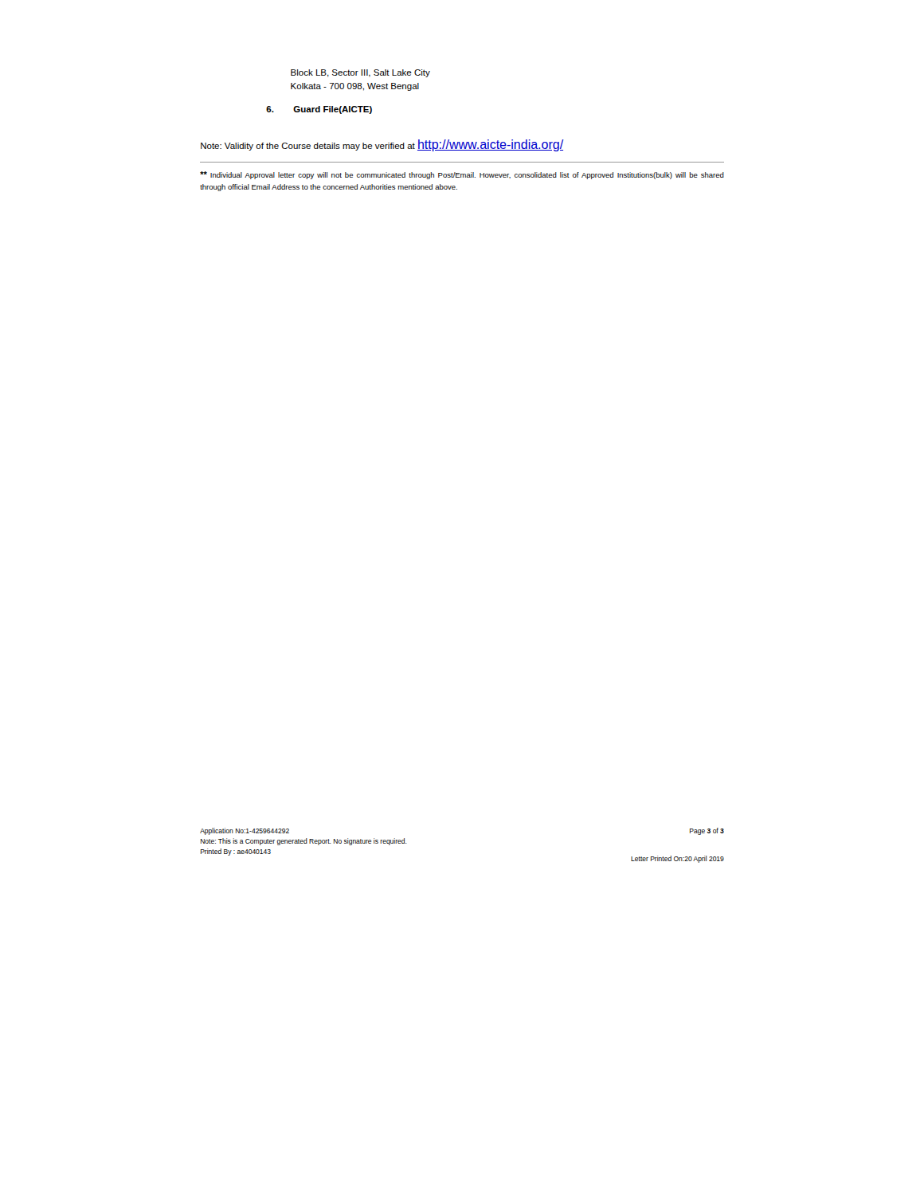Block LB, Sector III, Salt Lake City
Kolkata - 700 098, West Bengal
6. Guard File(AICTE)
Note: Validity of the Course details may be verified at http://www.aicte-india.org/
** Individual Approval letter copy will not be communicated through Post/Email. However, consolidated list of Approved Institutions(bulk) will be shared through official Email Address to the concerned Authorities mentioned above.
Application No:1-4259644292
Note: This is a Computer generated Report. No signature is required.
Printed By : ae4040143
Page 3 of 3 Letter Printed On:20 April 2019